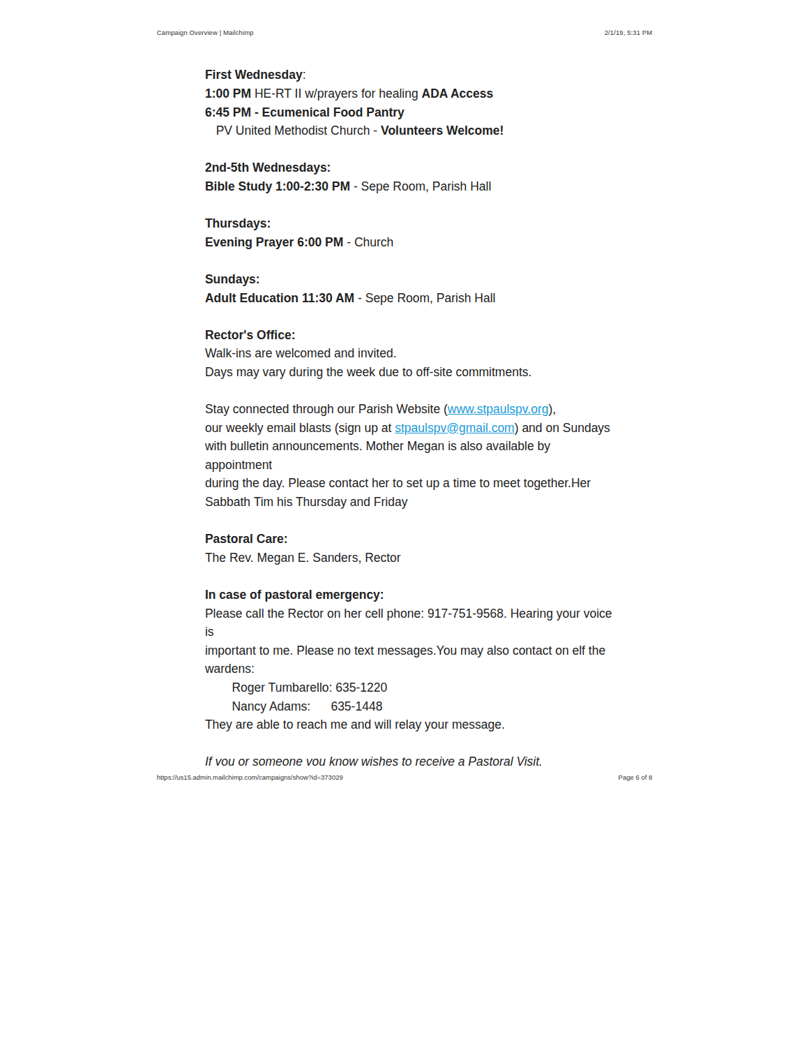Campaign Overview | Mailchimp 2/1/19, 5:31 PM
First Wednesday:
1:00 PM HE-RT II w/prayers for healing ADA Access
6:45 PM - Ecumenical Food Pantry
PV United Methodist Church - Volunteers Welcome!
2nd-5th Wednesdays:
Bible Study 1:00-2:30 PM - Sepe Room, Parish Hall
Thursdays:
Evening Prayer 6:00 PM - Church
Sundays:
Adult Education 11:30 AM - Sepe Room, Parish Hall
Rector's Office:
Walk-ins are welcomed and invited.
Days may vary during the week due to off-site commitments.
Stay connected through our Parish Website (www.stpaulspv.org),
our weekly email blasts (sign up at stpaulspv@gmail.com) and on Sundays
with bulletin announcements. Mother Megan is also available by appointment
during the day. Please contact her to set up a time to meet together.Her
Sabbath Tim his Thursday and Friday
Pastoral Care:
The Rev. Megan E. Sanders, Rector
In case of pastoral emergency:
Please call the Rector on her cell phone: 917-751-9568. Hearing your voice is
important to me. Please no text messages.You may also contact on elf the
wardens:
Roger Tumbarello: 635-1220
Nancy Adams: 635-1448
They are able to reach me and will relay your message.
If you or someone you know wishes to receive a Pastoral Visit.
https://us15.admin.mailchimp.com/campaigns/show?id=373029 Page 6 of 8